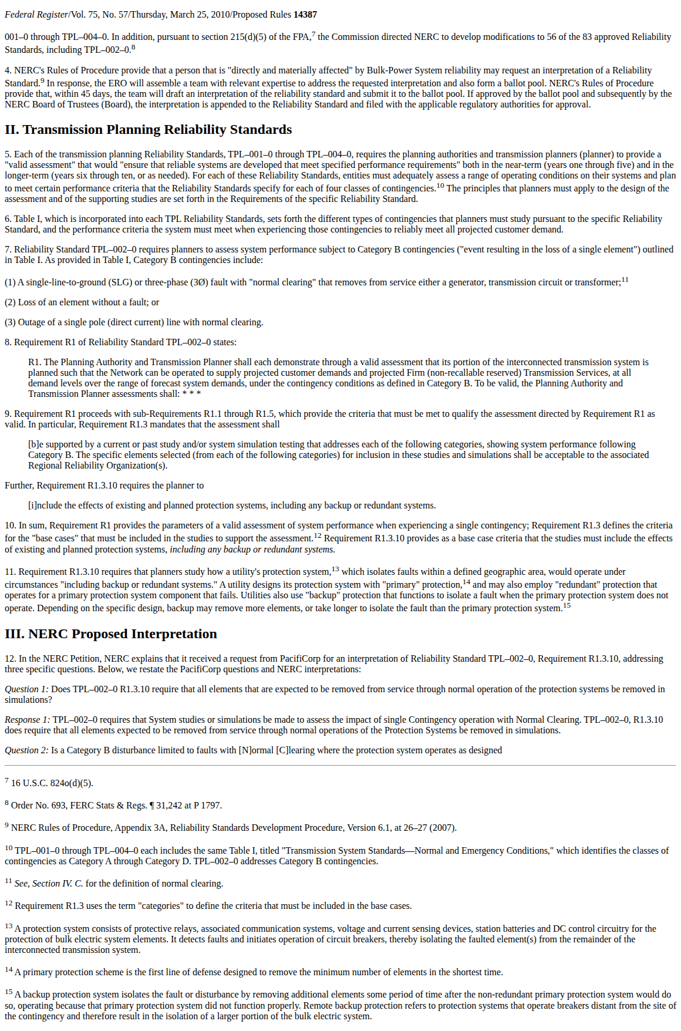Federal Register/Vol. 75, No. 57/Thursday, March 25, 2010/Proposed Rules 14387
001–0 through TPL–004–0. In addition, pursuant to section 215(d)(5) of the FPA,7 the Commission directed NERC to develop modifications to 56 of the 83 approved Reliability Standards, including TPL–002–0.8
4. NERC's Rules of Procedure provide that a person that is "directly and materially affected" by Bulk-Power System reliability may request an interpretation of a Reliability Standard.9 In response, the ERO will assemble a team with relevant expertise to address the requested interpretation and also form a ballot pool. NERC's Rules of Procedure provide that, within 45 days, the team will draft an interpretation of the reliability standard and submit it to the ballot pool. If approved by the ballot pool and subsequently by the NERC Board of Trustees (Board), the interpretation is appended to the Reliability Standard and filed with the applicable regulatory authorities for approval.
II. Transmission Planning Reliability Standards
5. Each of the transmission planning Reliability Standards, TPL–001–0 through TPL–004–0, requires the planning authorities and transmission planners (planner) to provide a "valid assessment" that would "ensure that reliable systems are developed that meet specified performance requirements" both in the near-term (years one through five) and in the longer-term (years six through ten, or as needed). For each of these Reliability Standards, entities must adequately assess a range of operating conditions on their systems and plan to meet certain performance criteria that the Reliability Standards specify for each of four classes of contingencies.10 The principles that planners must apply to the design of the assessment and of the supporting studies are set forth in the Requirements of the specific Reliability Standard.
6. Table I, which is incorporated into each TPL Reliability Standards, sets forth the different types of contingencies that planners must study pursuant to the specific Reliability Standard, and the performance criteria the system must meet when experiencing those contingencies to reliably meet all projected customer demand.
7. Reliability Standard TPL–002–0 requires planners to assess system performance subject to Category B contingencies ("event resulting in the loss of a single element") outlined in Table I. As provided in Table I, Category B contingencies include:
(1) A single-line-to-ground (SLG) or three-phase (3Ø) fault with "normal clearing" that removes from service either a generator, transmission circuit or transformer;11
(2) Loss of an element without a fault; or
(3) Outage of a single pole (direct current) line with normal clearing.
8. Requirement R1 of Reliability Standard TPL–002–0 states:
R1. The Planning Authority and Transmission Planner shall each demonstrate through a valid assessment that its portion of the interconnected transmission system is planned such that the Network can be operated to supply projected customer demands and projected Firm (non-recallable reserved) Transmission Services, at all demand levels over the range of forecast system demands, under the contingency conditions as defined in Category B. To be valid, the Planning Authority and Transmission Planner assessments shall: * * *
9. Requirement R1 proceeds with sub-Requirements R1.1 through R1.5, which provide the criteria that must be met to qualify the assessment directed by Requirement R1 as valid. In particular, Requirement R1.3 mandates that the assessment shall
[b]e supported by a current or past study and/or system simulation testing that addresses each of the following categories, showing system performance following Category B. The specific elements selected (from each of the following categories) for inclusion in these studies and simulations shall be acceptable to the associated Regional Reliability Organization(s).
Further, Requirement R1.3.10 requires the planner to
[i]nclude the effects of existing and planned protection systems, including any backup or redundant systems.
10. In sum, Requirement R1 provides the parameters of a valid assessment of system performance when experiencing a single contingency; Requirement R1.3 defines the criteria for the "base cases" that must be included in the studies to support the assessment.12 Requirement R1.3.10 provides as a base case criteria that the studies must include the effects of existing and planned protection systems, including any backup or redundant systems.
11. Requirement R1.3.10 requires that planners study how a utility's protection system,13 which isolates faults within a defined geographic area, would operate under circumstances "including backup or redundant systems." A utility designs its protection system with "primary" protection,14 and may also employ "redundant" protection that operates for a primary protection system component that fails. Utilities also use "backup" protection that functions to isolate a fault when the primary protection system does not operate. Depending on the specific design, backup may remove more elements, or take longer to isolate the fault than the primary protection system.15
III. NERC Proposed Interpretation
12. In the NERC Petition, NERC explains that it received a request from PacifiCorp for an interpretation of Reliability Standard TPL–002–0, Requirement R1.3.10, addressing three specific questions. Below, we restate the PacifiCorp questions and NERC interpretations:
Question 1: Does TPL–002–0 R1.3.10 require that all elements that are expected to be removed from service through normal operation of the protection systems be removed in simulations?
Response 1: TPL–002–0 requires that System studies or simulations be made to assess the impact of single Contingency operation with Normal Clearing. TPL–002–0, R1.3.10 does require that all elements expected to be removed from service through normal operations of the Protection Systems be removed in simulations.
Question 2: Is a Category B disturbance limited to faults with [N]ormal [C]learing where the protection system operates as designed
7 16 U.S.C. 824o(d)(5).
8 Order No. 693, FERC Stats & Regs. ¶ 31,242 at P 1797.
9 NERC Rules of Procedure, Appendix 3A, Reliability Standards Development Procedure, Version 6.1, at 26–27 (2007).
10 TPL–001–0 through TPL–004–0 each includes the same Table I, titled "Transmission System Standards—Normal and Emergency Conditions," which identifies the classes of contingencies as Category A through Category D. TPL–002–0 addresses Category B contingencies.
11 See, Section IV. C. for the definition of normal clearing.
12 Requirement R1.3 uses the term "categories" to define the criteria that must be included in the base cases.
13 A protection system consists of protective relays, associated communication systems, voltage and current sensing devices, station batteries and DC control circuitry for the protection of bulk electric system elements. It detects faults and initiates operation of circuit breakers, thereby isolating the faulted element(s) from the remainder of the interconnected transmission system.
14 A primary protection scheme is the first line of defense designed to remove the minimum number of elements in the shortest time.
15 A backup protection system isolates the fault or disturbance by removing additional elements some period of time after the non-redundant primary protection system would do so, operating because that primary protection system did not function properly. Remote backup protection refers to protection systems that operate breakers distant from the site of the contingency and therefore result in the isolation of a larger portion of the bulk electric system.